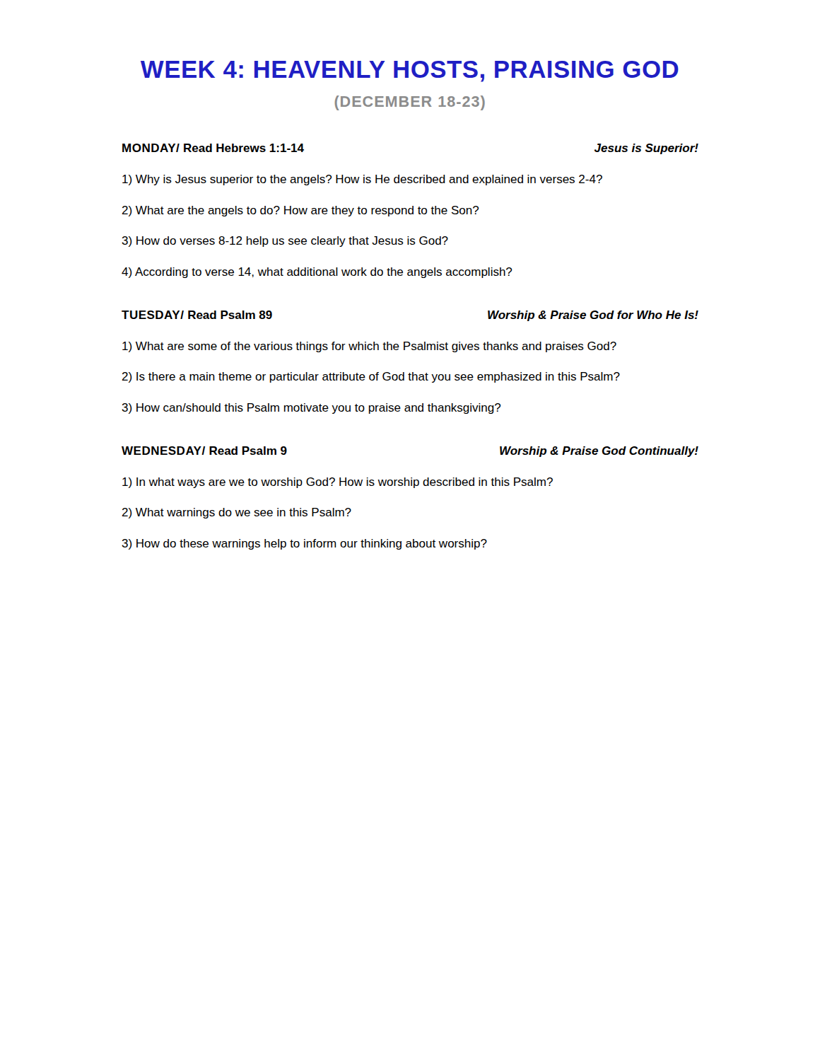Week 4: Heavenly Hosts, Praising God (December 18-23)
Monday/ Read Hebrews 1:1-14
Jesus is Superior!
1) Why is Jesus superior to the angels? How is He described and explained in verses 2-4?
2) What are the angels to do? How are they to respond to the Son?
3) How do verses 8-12 help us see clearly that Jesus is God?
4) According to verse 14, what additional work do the angels accomplish?
Tuesday/ Read Psalm 89
Worship & Praise God for Who He Is!
1) What are some of the various things for which the Psalmist gives thanks and praises God?
2) Is there a main theme or particular attribute of God that you see emphasized in this Psalm?
3) How can/should this Psalm motivate you to praise and thanksgiving?
Wednesday/ Read Psalm 9
Worship & Praise God Continually!
1) In what ways are we to worship God? How is worship described in this Psalm?
2) What warnings do we see in this Psalm?
3) How do these warnings help to inform our thinking about worship?